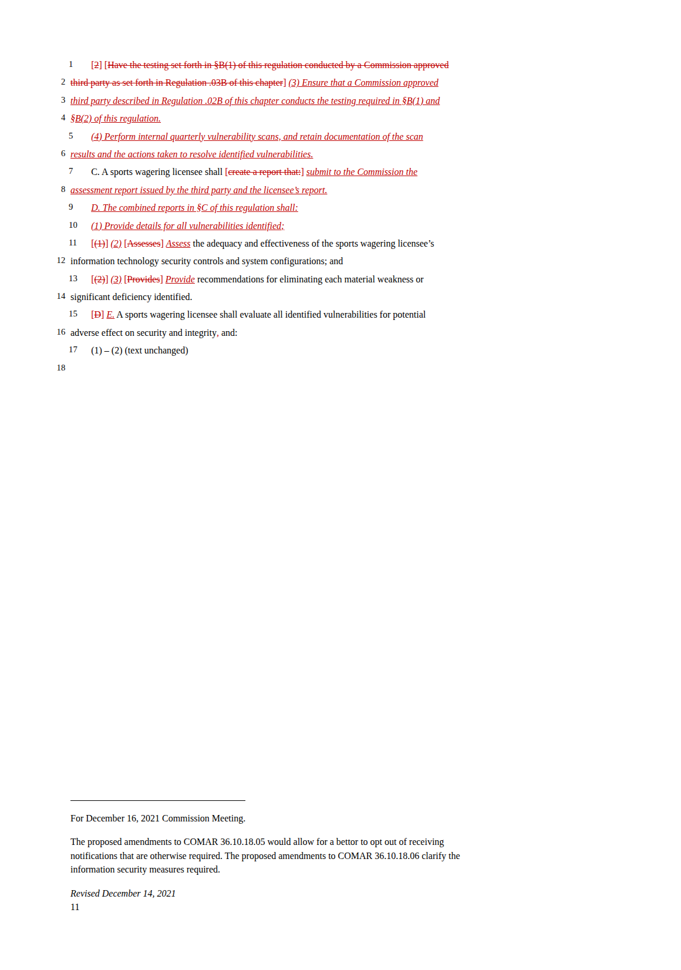[2] [Have the testing set forth in §B(1) of this regulation conducted by a Commission approved
third party as set forth in Regulation .03B of this chapter] (3) Ensure that a Commission approved
third party described in Regulation .02B of this chapter conducts the testing required in §B(1) and
§B(2) of this regulation.
(4) Perform internal quarterly vulnerability scans, and retain documentation of the scan
results and the actions taken to resolve identified vulnerabilities.
C. A sports wagering licensee shall [create a report that:] submit to the Commission the
assessment report issued by the third party and the licensee’s report.
D. The combined reports in §C of this regulation shall:
(1) Provide details for all vulnerabilities identified;
[(1)] (2) [Assesses] Assess the adequacy and effectiveness of the sports wagering licensee’s
information technology security controls and system configurations; and
[(2)] (3) [Provides] Provide recommendations for eliminating each material weakness or
significant deficiency identified.
[D] E. A sports wagering licensee shall evaluate all identified vulnerabilities for potential
adverse effect on security and integrity, and:
(1) – (2) (text unchanged)
For December 16, 2021 Commission Meeting.
The proposed amendments to COMAR 36.10.18.05 would allow for a bettor to opt out of receiving notifications that are otherwise required. The proposed amendments to COMAR 36.10.18.06 clarify the information security measures required.
Revised December 14, 2021
11